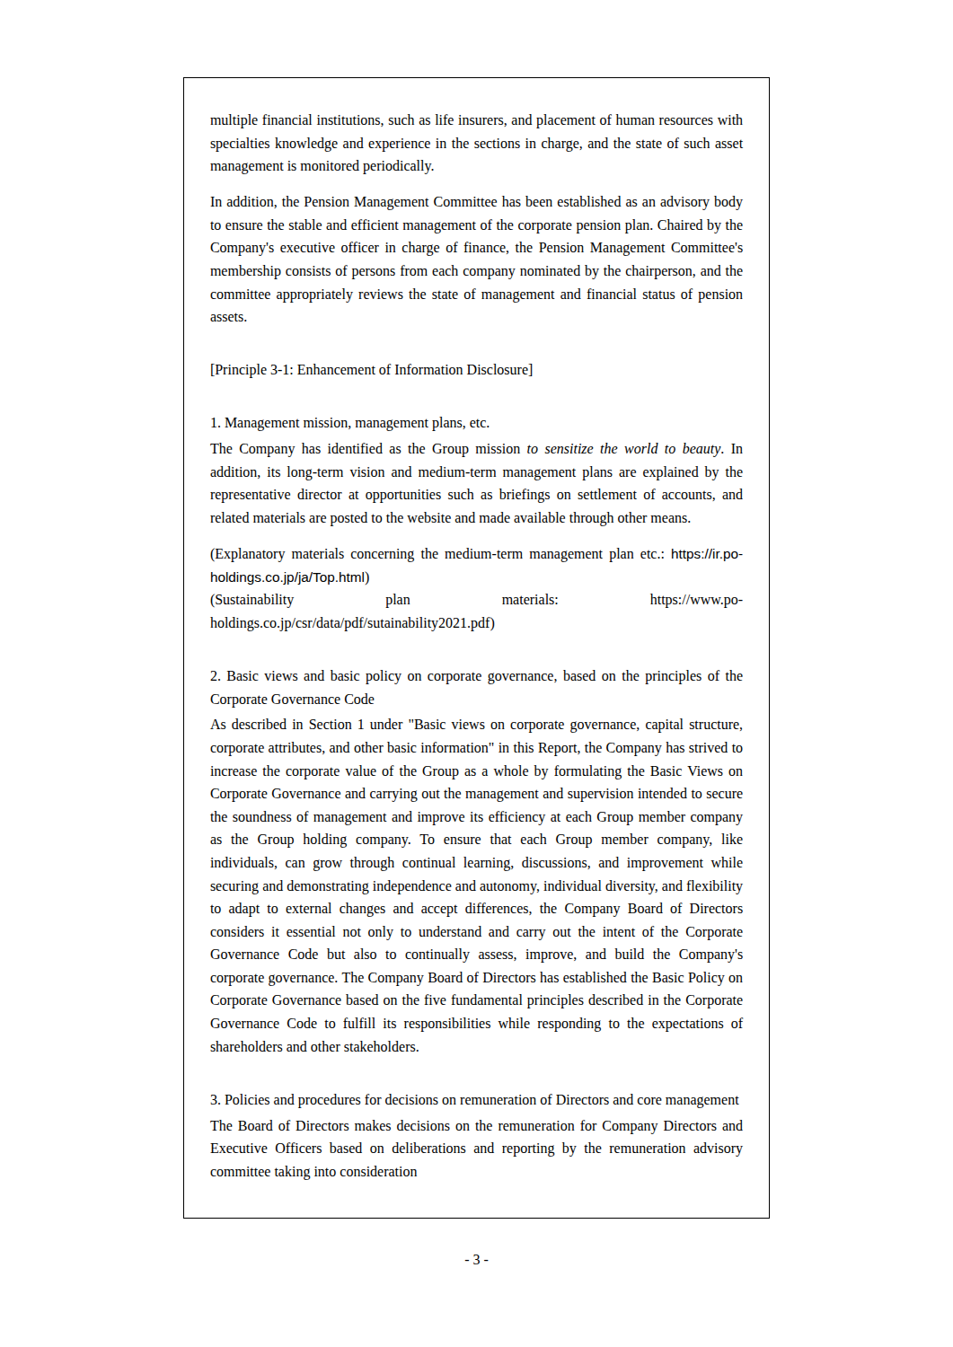multiple financial institutions, such as life insurers, and placement of human resources with specialties knowledge and experience in the sections in charge, and the state of such asset management is monitored periodically.
In addition, the Pension Management Committee has been established as an advisory body to ensure the stable and efficient management of the corporate pension plan. Chaired by the Company's executive officer in charge of finance, the Pension Management Committee's membership consists of persons from each company nominated by the chairperson, and the committee appropriately reviews the state of management and financial status of pension assets.
[Principle 3-1: Enhancement of Information Disclosure]
1. Management mission, management plans, etc.
The Company has identified as the Group mission to sensitize the world to beauty. In addition, its long-term vision and medium-term management plans are explained by the representative director at opportunities such as briefings on settlement of accounts, and related materials are posted to the website and made available through other means.
(Explanatory materials concerning the medium-term management plan etc.: https://ir.po-holdings.co.jp/ja/Top.html)
(Sustainability plan materials: https://www.po-holdings.co.jp/csr/data/pdf/sutainability2021.pdf)
2. Basic views and basic policy on corporate governance, based on the principles of the Corporate Governance Code
As described in Section 1 under "Basic views on corporate governance, capital structure, corporate attributes, and other basic information" in this Report, the Company has strived to increase the corporate value of the Group as a whole by formulating the Basic Views on Corporate Governance and carrying out the management and supervision intended to secure the soundness of management and improve its efficiency at each Group member company as the Group holding company. To ensure that each Group member company, like individuals, can grow through continual learning, discussions, and improvement while securing and demonstrating independence and autonomy, individual diversity, and flexibility to adapt to external changes and accept differences, the Company Board of Directors considers it essential not only to understand and carry out the intent of the Corporate Governance Code but also to continually assess, improve, and build the Company's corporate governance. The Company Board of Directors has established the Basic Policy on Corporate Governance based on the five fundamental principles described in the Corporate Governance Code to fulfill its responsibilities while responding to the expectations of shareholders and other stakeholders.
3. Policies and procedures for decisions on remuneration of Directors and core management
The Board of Directors makes decisions on the remuneration for Company Directors and Executive Officers based on deliberations and reporting by the remuneration advisory committee taking into consideration
- 3 -